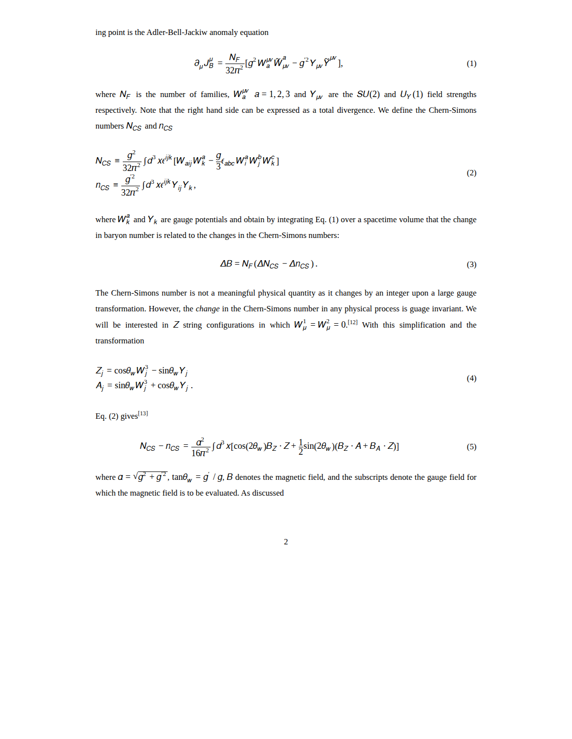ing point is the Adler-Bell-Jackiw anomaly equation
∂μ JBμ = NF 32π2 [ g2 Waμν W~μνa − g′2 Yμν Y~μν ] ,
(1)
where NF is the number of families, Waμν a=1,2,3 and Yμν are the SU(2) and UY(1) field strengths respectively. Note that the right hand side can be expressed as a total divergence. We define the Chern-Simons numbers NCS and nCS
NCS ≡ g2 32π2 ∫ d3x ϵijk [ Waij Wka − g3 ϵabc Wia Wjb Wkc ] nCS ≡ g′2 32π2 ∫ d3x ϵijk Yij Yk ,
(2)
where Wka and Yk are gauge potentials and obtain by integrating Eq. (1) over a spacetime volume that the change in baryon number is related to the changes in the Chern-Simons numbers:
ΔB = NF ( ΔNCS − ΔnCS ) .
(3)
The Chern-Simons number is not a meaningful physical quantity as it changes by an integer upon a large gauge transformation. However, the change in the Chern-Simons number in any physical process is guage invariant. We will be interested in Z string configurations in which Wμ1=Wμ2=0.[12] With this simplification and the transformation
Zj = cos⁡θw Wj3 − sin⁡θw Yj Aj = sin⁡θw Wj3 + cos⁡θw Yj .
(4)
Eq. (2) gives[13]
NCS − nCS = α2 16π2 ∫ d3x [ cos⁡(2θw) BZ ⋅ Z + 12 sin⁡(2θw) ( BZ⋅A + BA⋅Z ) ]
(5)
where α=g2+g′2, tan⁡θw=g′/g, B denotes the magnetic field, and the subscripts denote the gauge field for which the magnetic field is to be evaluated. As discussed
2